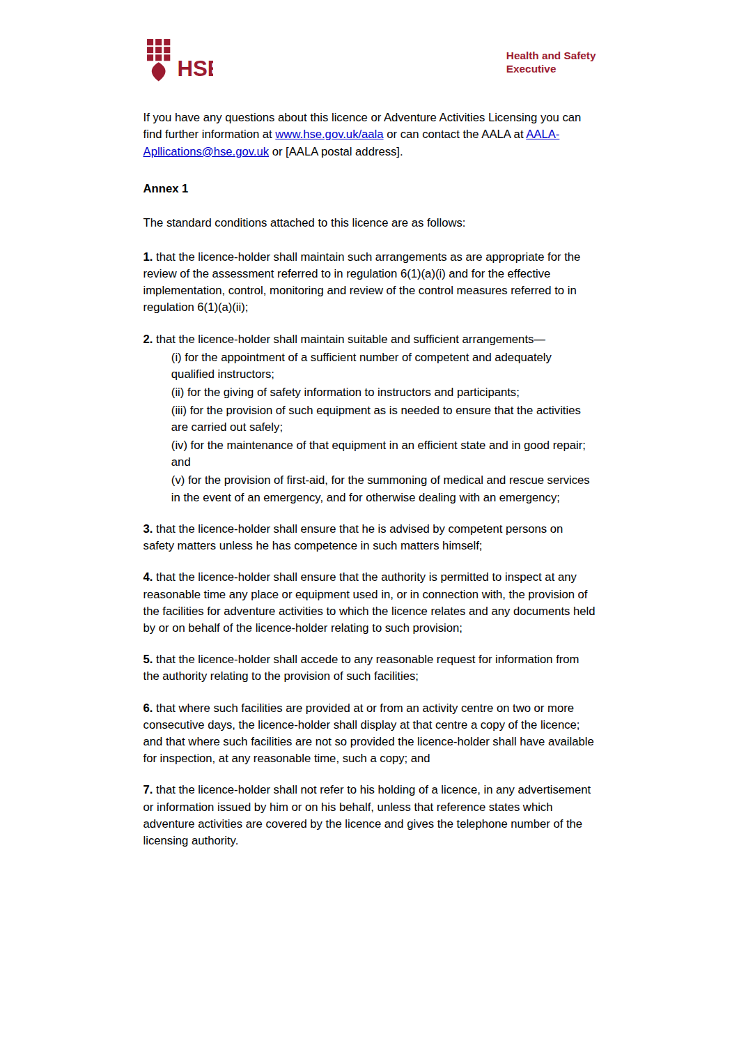HSE
Health and Safety
Executive
If you have any questions about this licence or Adventure Activities Licensing you can find further information at www.hse.gov.uk/aala or can contact the AALA at AALA-Apllications@hse.gov.uk or [AALA postal address].
Annex 1
The standard conditions attached to this licence are as follows:
1. that the licence-holder shall maintain such arrangements as are appropriate for the review of the assessment referred to in regulation 6(1)(a)(i) and for the effective implementation, control, monitoring and review of the control measures referred to in regulation 6(1)(a)(ii);
2. that the licence-holder shall maintain suitable and sufficient arrangements—
(i) for the appointment of a sufficient number of competent and adequately qualified instructors;
(ii) for the giving of safety information to instructors and participants;
(iii) for the provision of such equipment as is needed to ensure that the activities are carried out safely;
(iv) for the maintenance of that equipment in an efficient state and in good repair; and
(v) for the provision of first-aid, for the summoning of medical and rescue services in the event of an emergency, and for otherwise dealing with an emergency;
3. that the licence-holder shall ensure that he is advised by competent persons on safety matters unless he has competence in such matters himself;
4. that the licence-holder shall ensure that the authority is permitted to inspect at any reasonable time any place or equipment used in, or in connection with, the provision of the facilities for adventure activities to which the licence relates and any documents held by or on behalf of the licence-holder relating to such provision;
5. that the licence-holder shall accede to any reasonable request for information from the authority relating to the provision of such facilities;
6. that where such facilities are provided at or from an activity centre on two or more consecutive days, the licence-holder shall display at that centre a copy of the licence; and that where such facilities are not so provided the licence-holder shall have available for inspection, at any reasonable time, such a copy; and
7. that the licence-holder shall not refer to his holding of a licence, in any advertisement or information issued by him or on his behalf, unless that reference states which adventure activities are covered by the licence and gives the telephone number of the licensing authority.